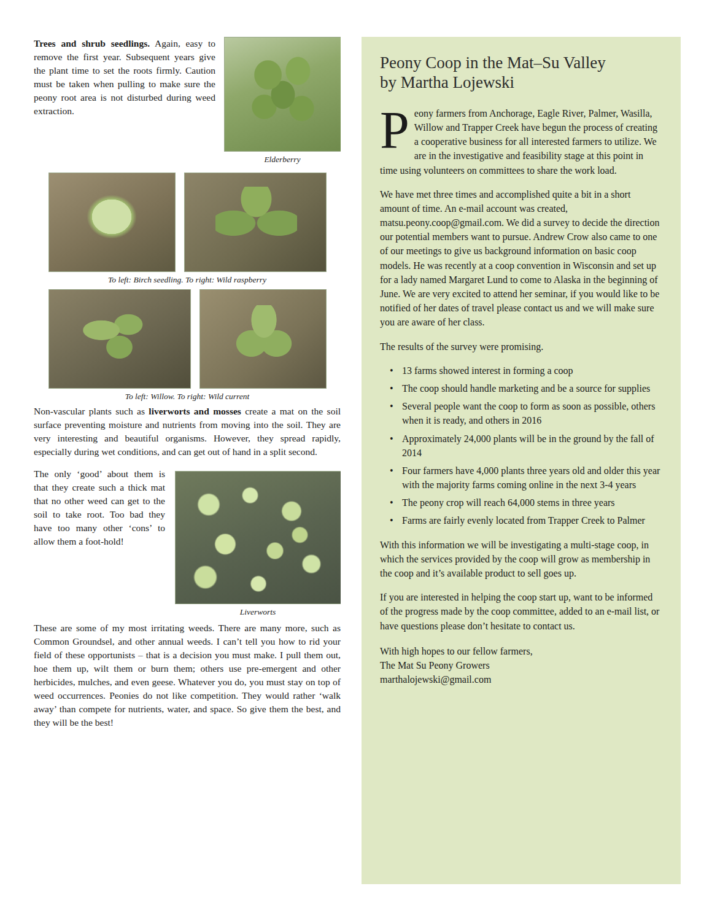Elderberry
Trees and shrub seedlings. Again, easy to remove the first year. Subsequent years give the plant time to set the roots firmly. Caution must be taken when pulling to make sure the peony root area is not disturbed during weed extraction.
To left: Birch seedling. To right: Wild raspberry
To left: Willow. To right: Wild current
Non-vascular plants such as liverworts and mosses create a mat on the soil surface preventing moisture and nutrients from moving into the soil. They are very interesting and beautiful organisms. However, they spread rapidly, especially during wet conditions, and can get out of hand in a split second.
Liverworts
The only ‘good’ about them is that they create such a thick mat that no other weed can get to the soil to take root. Too bad they have too many other ‘cons’ to allow them a foot-hold!
These are some of my most irritating weeds. There are many more, such as Common Groundsel, and other annual weeds. I can’t tell you how to rid your field of these opportunists – that is a decision you must make. I pull them out, hoe them up, wilt them or burn them; others use pre-emergent and other herbicides, mulches, and even geese. Whatever you do, you must stay on top of weed occurrences. Peonies do not like competition. They would rather ‘walk away’ than compete for nutrients, water, and space. So give them the best, and they will be the best!
Peony Coop in the Mat–Su Valley
by Martha Lojewski
Peony farmers from Anchorage, Eagle River, Palmer, Wasilla, Willow and Trapper Creek have begun the process of creating a cooperative business for all interested farmers to utilize. We are in the investigative and feasibility stage at this point in time using volunteers on committees to share the work load.
We have met three times and accomplished quite a bit in a short amount of time. An e-mail account was created, matsu.peony.coop@gmail.com. We did a survey to decide the direction our potential members want to pursue. Andrew Crow also came to one of our meetings to give us background information on basic coop models. He was recently at a coop convention in Wisconsin and set up for a lady named Margaret Lund to come to Alaska in the beginning of June. We are very excited to attend her seminar, if you would like to be notified of her dates of travel please contact us and we will make sure you are aware of her class.
The results of the survey were promising.
13 farms showed interest in forming a coop
The coop should handle marketing and be a source for supplies
Several people want the coop to form as soon as possible, others when it is ready, and others in 2016
Approximately 24,000 plants will be in the ground by the fall of 2014
Four farmers have 4,000 plants three years old and older this year with the majority farms coming online in the next 3-4 years
The peony crop will reach 64,000 stems in three years
Farms are fairly evenly located from Trapper Creek to Palmer
With this information we will be investigating a multi-stage coop, in which the services provided by the coop will grow as membership in the coop and it’s available product to sell goes up.
If you are interested in helping the coop start up, want to be informed of the progress made by the coop committee, added to an e-mail list, or have questions please don’t hesitate to contact us.
With high hopes to our fellow farmers,
The Mat Su Peony Growers
marthalojewski@gmail.com